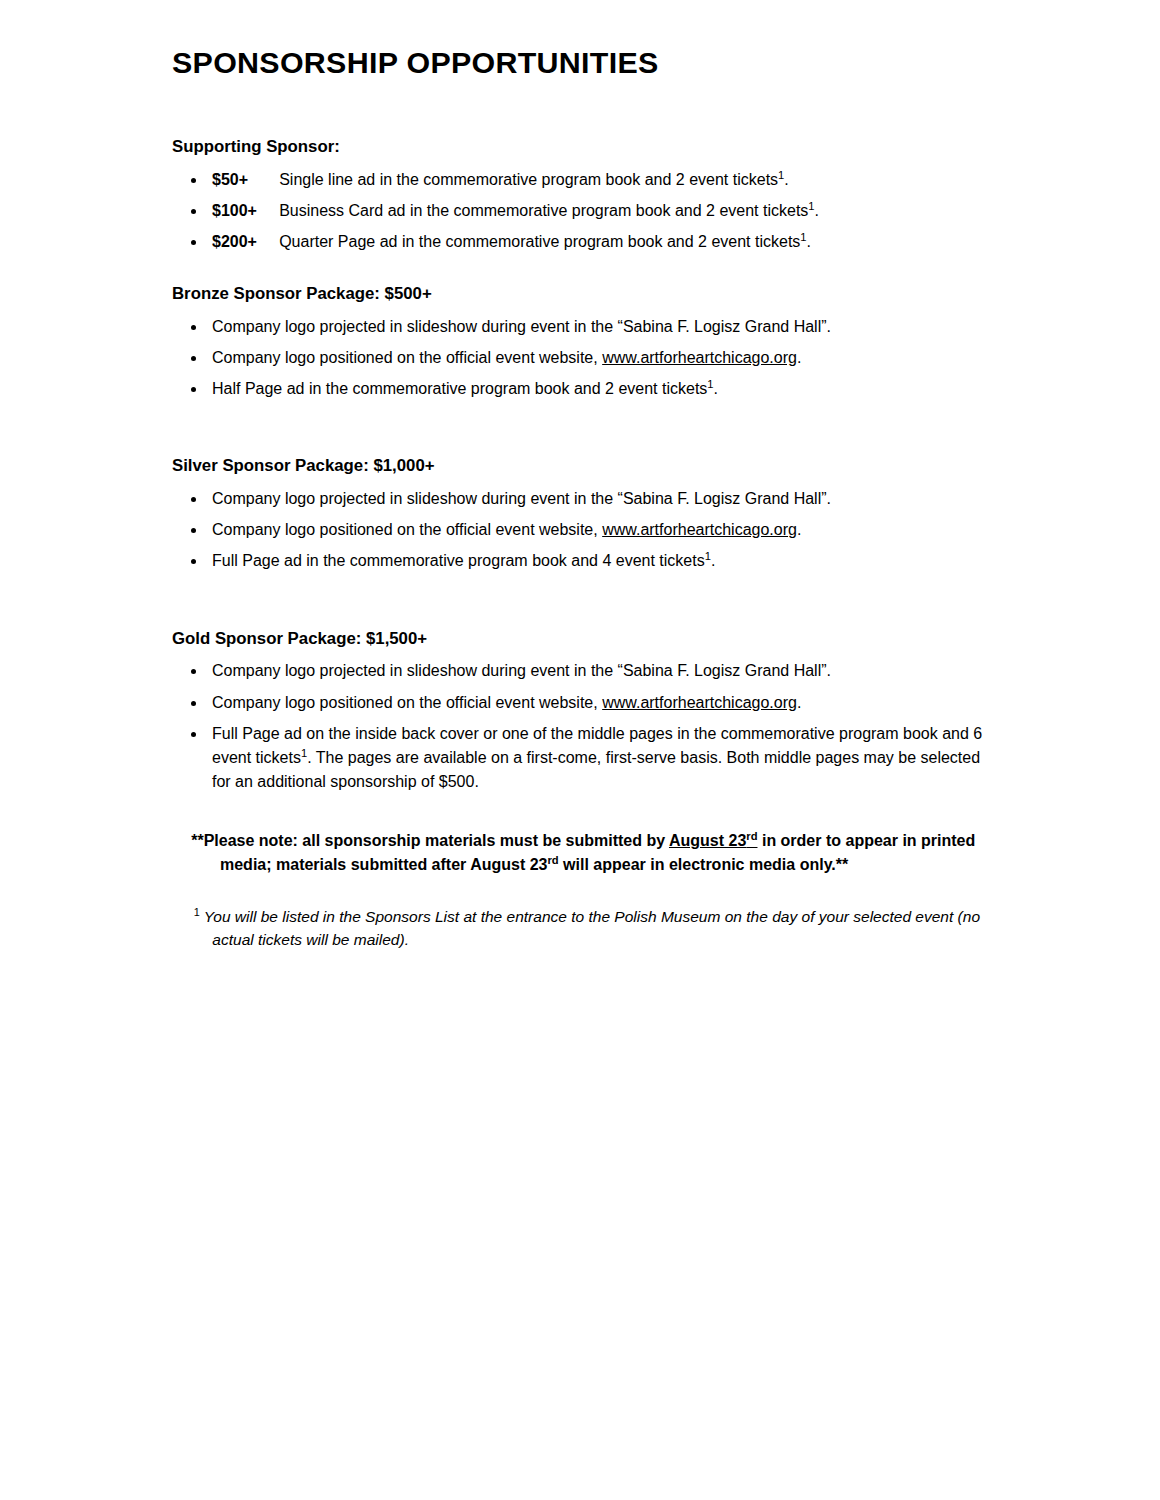SPONSORSHIP OPPORTUNITIES
Supporting Sponsor:
$50+Single line ad in the commemorative program book and 2 event tickets1.
$100+Business Card ad in the commemorative program book and 2 event tickets1.
$200+Quarter Page ad in the commemorative program book and 2 event tickets1.
Bronze Sponsor Package: $500+
Company logo projected in slideshow during event in the “Sabina F. Logisz Grand Hall”.
Company logo positioned on the official event website, www.artforheartchicago.org.
Half Page ad in the commemorative program book and 2 event tickets1.
Silver Sponsor Package: $1,000+
Company logo projected in slideshow during event in the “Sabina F. Logisz Grand Hall”.
Company logo positioned on the official event website, www.artforheartchicago.org.
Full Page ad in the commemorative program book and 4 event tickets1.
Gold Sponsor Package: $1,500+
Company logo projected in slideshow during event in the “Sabina F. Logisz Grand Hall”.
Company logo positioned on the official event website, www.artforheartchicago.org.
Full Page ad on the inside back cover or one of the middle pages in the commemorative program book and 6 event tickets1. The pages are available on a first-come, first-serve basis. Both middle pages may be selected for an additional sponsorship of $500.
**Please note: all sponsorship materials must be submitted by August 23rd in order to appear in printed media; materials submitted after August 23rd will appear in electronic media only.**
1 You will be listed in the Sponsors List at the entrance to the Polish Museum on the day of your selected event (no actual tickets will be mailed).